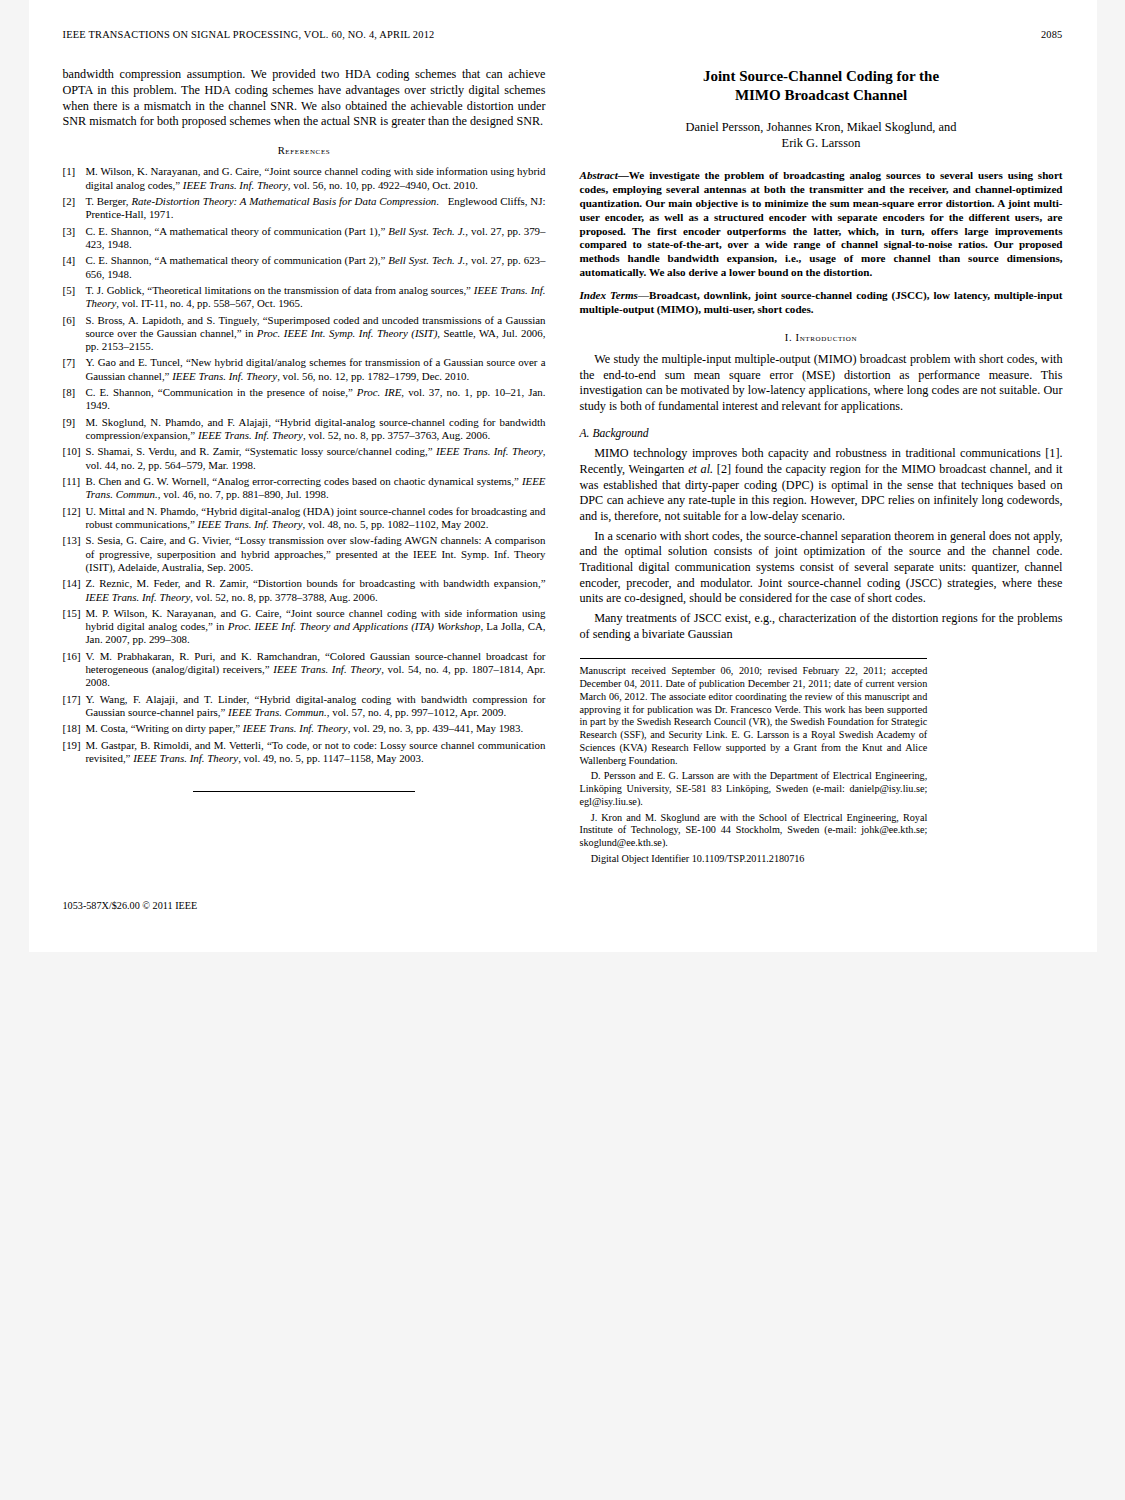IEEE Transactions on Signal Processing, Vol. 60, No. 4, April 2012 2085
bandwidth compression assumption. We provided two HDA coding schemes that can achieve OPTA in this problem. The HDA coding schemes have advantages over strictly digital schemes when there is a mismatch in the channel SNR. We also obtained the achievable distortion under SNR mismatch for both proposed schemes when the actual SNR is greater than the designed SNR.
References
[1] M. Wilson, K. Narayanan, and G. Caire, “Joint source channel coding with side information using hybrid digital analog codes,” IEEE Trans. Inf. Theory, vol. 56, no. 10, pp. 4922–4940, Oct. 2010.
[2] T. Berger, Rate-Distortion Theory: A Mathematical Basis for Data Compression. Englewood Cliffs, NJ: Prentice-Hall, 1971.
[3] C. E. Shannon, “A mathematical theory of communication (Part 1),” Bell Syst. Tech. J., vol. 27, pp. 379–423, 1948.
[4] C. E. Shannon, “A mathematical theory of communication (Part 2),” Bell Syst. Tech. J., vol. 27, pp. 623–656, 1948.
[5] T. J. Goblick, “Theoretical limitations on the transmission of data from analog sources,” IEEE Trans. Inf. Theory, vol. IT-11, no. 4, pp. 558–567, Oct. 1965.
[6] S. Bross, A. Lapidoth, and S. Tinguely, “Superimposed coded and uncoded transmissions of a Gaussian source over the Gaussian channel,” in Proc. IEEE Int. Symp. Inf. Theory (ISIT), Seattle, WA, Jul. 2006, pp. 2153–2155.
[7] Y. Gao and E. Tuncel, “New hybrid digital/analog schemes for transmission of a Gaussian source over a Gaussian channel,” IEEE Trans. Inf. Theory, vol. 56, no. 12, pp. 1782–1799, Dec. 2010.
[8] C. E. Shannon, “Communication in the presence of noise,” Proc. IRE, vol. 37, no. 1, pp. 10–21, Jan. 1949.
[9] M. Skoglund, N. Phamdo, and F. Alajaji, “Hybrid digital-analog source-channel coding for bandwidth compression/expansion,” IEEE Trans. Inf. Theory, vol. 52, no. 8, pp. 3757–3763, Aug. 2006.
[10] S. Shamai, S. Verdu, and R. Zamir, “Systematic lossy source/channel coding,” IEEE Trans. Inf. Theory, vol. 44, no. 2, pp. 564–579, Mar. 1998.
[11] B. Chen and G. W. Wornell, “Analog error-correcting codes based on chaotic dynamical systems,” IEEE Trans. Commun., vol. 46, no. 7, pp. 881–890, Jul. 1998.
[12] U. Mittal and N. Phamdo, “Hybrid digital-analog (HDA) joint source-channel codes for broadcasting and robust communications,” IEEE Trans. Inf. Theory, vol. 48, no. 5, pp. 1082–1102, May 2002.
[13] S. Sesia, G. Caire, and G. Vivier, “Lossy transmission over slow-fading AWGN channels: A comparison of progressive, superposition and hybrid approaches,” presented at the IEEE Int. Symp. Inf. Theory (ISIT), Adelaide, Australia, Sep. 2005.
[14] Z. Reznic, M. Feder, and R. Zamir, “Distortion bounds for broadcasting with bandwidth expansion,” IEEE Trans. Inf. Theory, vol. 52, no. 8, pp. 3778–3788, Aug. 2006.
[15] M. P. Wilson, K. Narayanan, and G. Caire, “Joint source channel coding with side information using hybrid digital analog codes,” in Proc. IEEE Inf. Theory and Applications (ITA) Workshop, La Jolla, CA, Jan. 2007, pp. 299–308.
[16] V. M. Prabhakaran, R. Puri, and K. Ramchandran, “Colored Gaussian source-channel broadcast for heterogeneous (analog/digital) receivers,” IEEE Trans. Inf. Theory, vol. 54, no. 4, pp. 1807–1814, Apr. 2008.
[17] Y. Wang, F. Alajaji, and T. Linder, “Hybrid digital-analog coding with bandwidth compression for Gaussian source-channel pairs,” IEEE Trans. Commun., vol. 57, no. 4, pp. 997–1012, Apr. 2009.
[18] M. Costa, “Writing on dirty paper,” IEEE Trans. Inf. Theory, vol. 29, no. 3, pp. 439–441, May 1983.
[19] M. Gastpar, B. Rimoldi, and M. Vetterli, “To code, or not to code: Lossy source channel communication revisited,” IEEE Trans. Inf. Theory, vol. 49, no. 5, pp. 1147–1158, May 2003.
Joint Source-Channel Coding for the
MIMO Broadcast Channel
Daniel Persson, Johannes Kron, Mikael Skoglund, and
Erik G. Larsson
Abstract—We investigate the problem of broadcasting analog sources to several users using short codes, employing several antennas at both the transmitter and the receiver, and channel-optimized quantization. Our main objective is to minimize the sum mean-square error distortion. A joint multi-user encoder, as well as a structured encoder with separate encoders for the different users, are proposed. The first encoder outperforms the latter, which, in turn, offers large improvements compared to state-of-the-art, over a wide range of channel signal-to-noise ratios. Our proposed methods handle bandwidth expansion, i.e., usage of more channel than source dimensions, automatically. We also derive a lower bound on the distortion.
Index Terms—Broadcast, downlink, joint source-channel coding (JSCC), low latency, multiple-input multiple-output (MIMO), multi-user, short codes.
I. Introduction
We study the multiple-input multiple-output (MIMO) broadcast problem with short codes, with the end-to-end sum mean square error (MSE) distortion as performance measure. This investigation can be motivated by low-latency applications, where long codes are not suitable. Our study is both of fundamental interest and relevant for applications.
A. Background
MIMO technology improves both capacity and robustness in traditional communications [1]. Recently, Weingarten et al. [2] found the capacity region for the MIMO broadcast channel, and it was established that dirty-paper coding (DPC) is optimal in the sense that techniques based on DPC can achieve any rate-tuple in this region. However, DPC relies on infinitely long codewords, and is, therefore, not suitable for a low-delay scenario.
In a scenario with short codes, the source-channel separation theorem in general does not apply, and the optimal solution consists of joint optimization of the source and the channel code. Traditional digital communication systems consist of several separate units: quantizer, channel encoder, precoder, and modulator. Joint source-channel coding (JSCC) strategies, where these units are co-designed, should be considered for the case of short codes.
Many treatments of JSCC exist, e.g., characterization of the distortion regions for the problems of sending a bivariate Gaussian
Manuscript received September 06, 2010; revised February 22, 2011; accepted December 04, 2011. Date of publication December 21, 2011; date of current version March 06, 2012. The associate editor coordinating the review of this manuscript and approving it for publication was Dr. Francesco Verde. This work has been supported in part by the Swedish Research Council (VR), the Swedish Foundation for Strategic Research (SSF), and Security Link. E. G. Larsson is a Royal Swedish Academy of Sciences (KVA) Research Fellow supported by a Grant from the Knut and Alice Wallenberg Foundation.
D. Persson and E. G. Larsson are with the Department of Electrical Engineering, Linköping University, SE-581 83 Linköping, Sweden (e-mail: danielp@isy.liu.se; egl@isy.liu.se).
J. Kron and M. Skoglund are with the School of Electrical Engineering, Royal Institute of Technology, SE-100 44 Stockholm, Sweden (e-mail: johk@ee.kth.se; skoglund@ee.kth.se).
Digital Object Identifier 10.1109/TSP.2011.2180716
1053-587X/$26.00 © 2011 IEEE